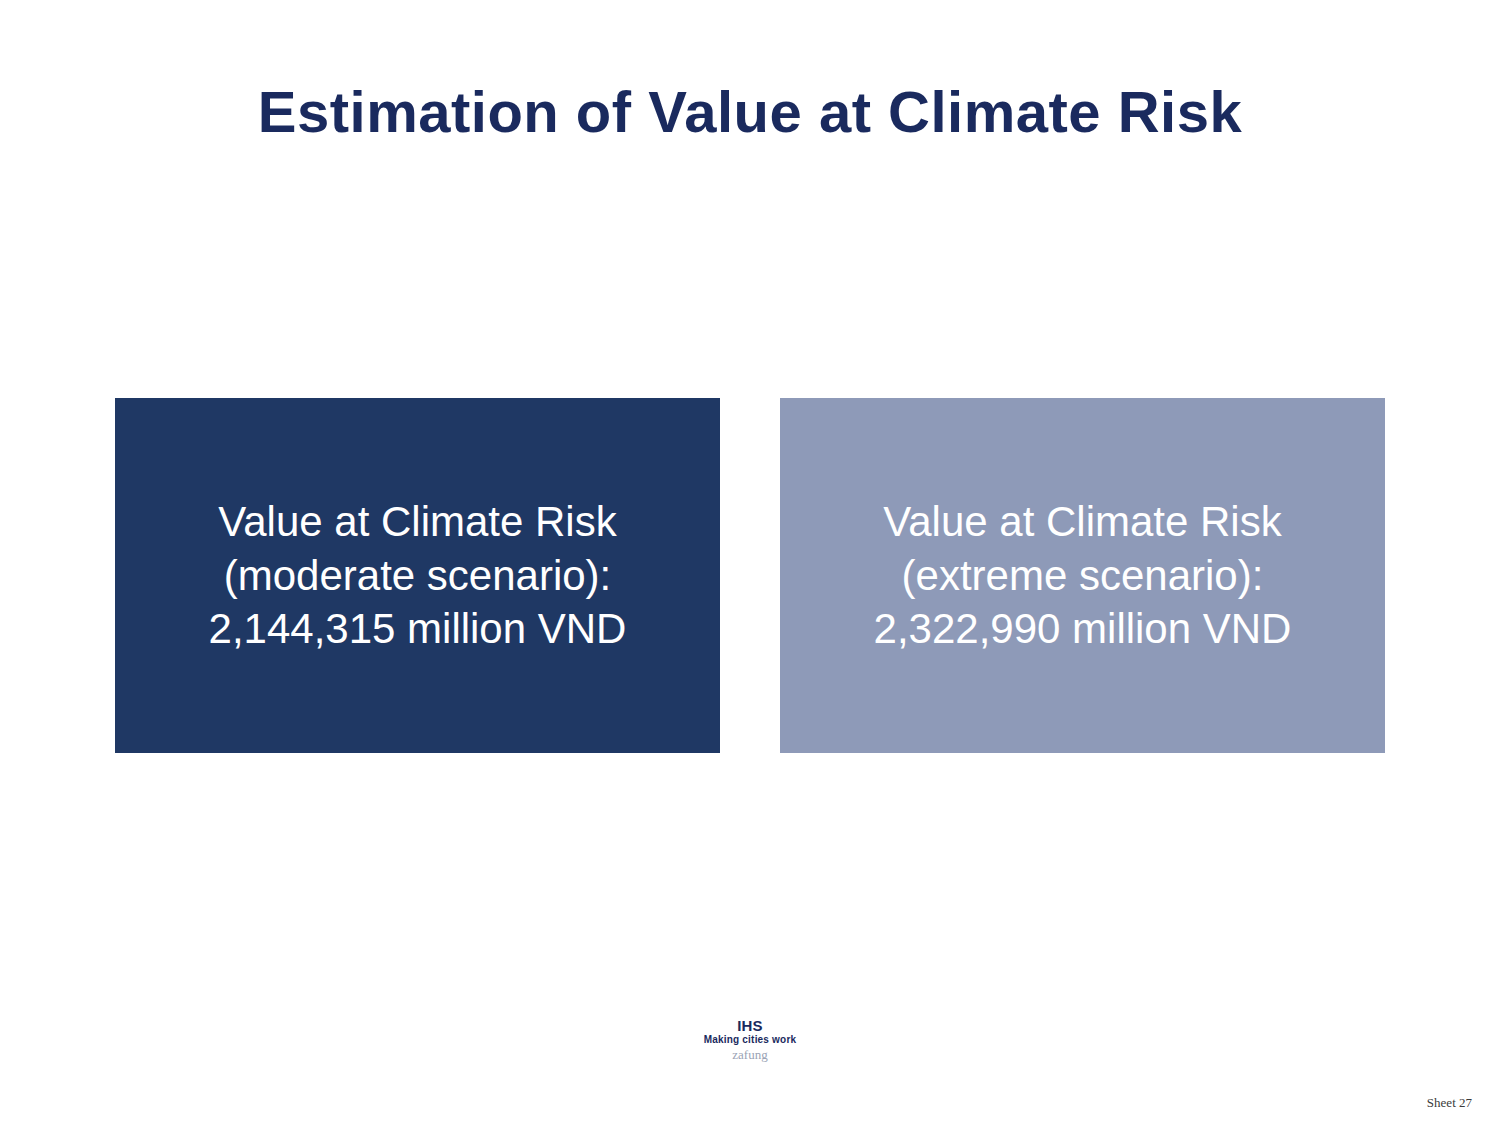Estimation of Value at Climate Risk
Value at Climate Risk (moderate scenario): 2,144,315 million VND
Value at Climate Risk (extreme scenario): 2,322,990 million VND
IHS
Making cities work
zafung
Sheet 27